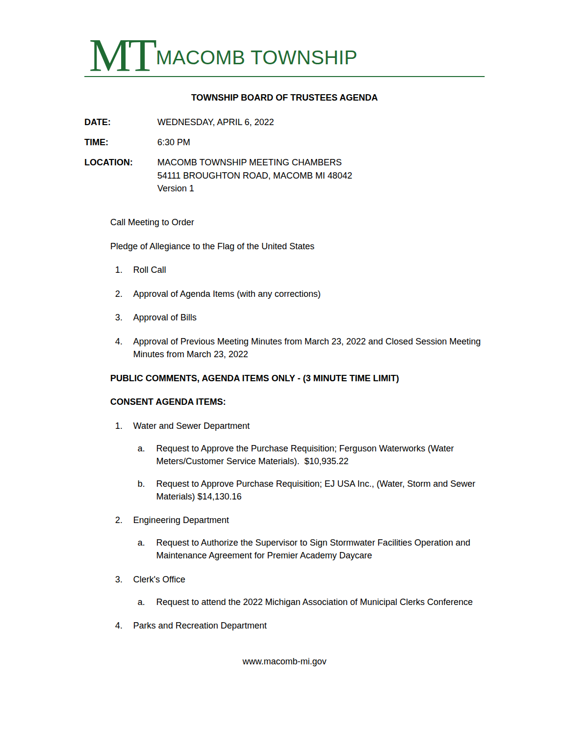MT MACOMB TOWNSHIP
TOWNSHIP BOARD OF TRUSTEES AGENDA
| DATE: | WEDNESDAY, APRIL 6, 2022 |
| TIME: | 6:30 PM |
| LOCATION: | MACOMB TOWNSHIP MEETING CHAMBERS 54111 BROUGHTON ROAD, MACOMB MI 48042 Version 1 |
Call Meeting to Order
Pledge of Allegiance to the Flag of the United States
Roll Call
Approval of Agenda Items (with any corrections)
Approval of Bills
Approval of Previous Meeting Minutes from March 23, 2022 and Closed Session Meeting Minutes from March 23, 2022
PUBLIC COMMENTS, AGENDA ITEMS ONLY - (3 MINUTE TIME LIMIT)
CONSENT AGENDA ITEMS:
Water and Sewer Department
Request to Approve the Purchase Requisition; Ferguson Waterworks (Water Meters/Customer Service Materials). $10,935.22
Request to Approve Purchase Requisition; EJ USA Inc., (Water, Storm and Sewer Materials) $14,130.16
Engineering Department
Request to Authorize the Supervisor to Sign Stormwater Facilities Operation and Maintenance Agreement for Premier Academy Daycare
Clerk's Office
Request to attend the 2022 Michigan Association of Municipal Clerks Conference
Parks and Recreation Department
www.macomb-mi.gov